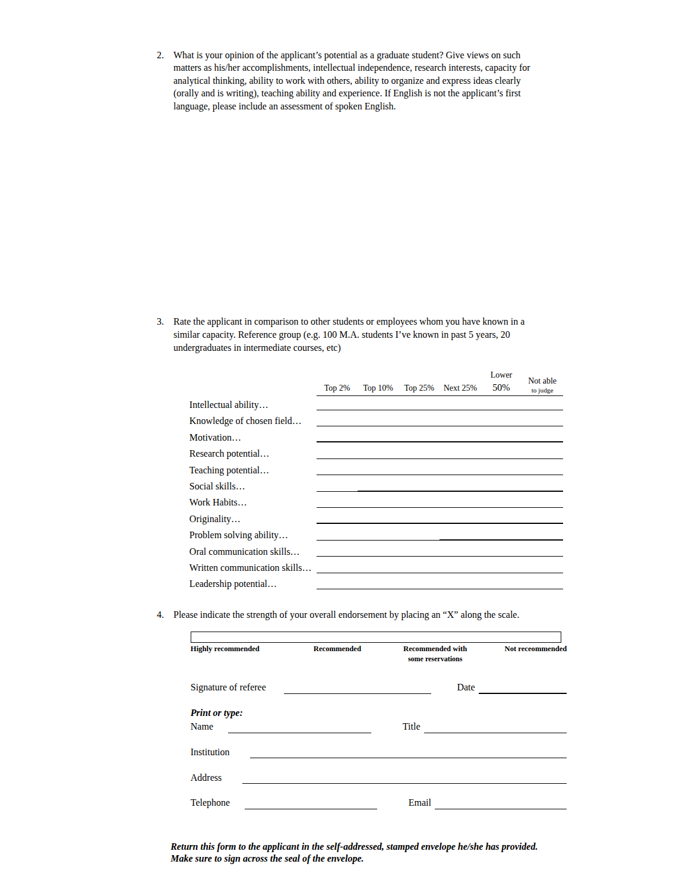2.
What is your opinion of the applicant’s potential as a graduate student? Give views on such matters as his/her accomplishments, intellectual independence, research interests, capacity for analytical thinking, ability to work with others, ability to organize and express ideas clearly (orally and is writing), teaching ability and experience. If English is not the applicant’s first language, please include an assessment of spoken English.
3.
Rate the applicant in comparison to other students or employees whom you have known in a similar capacity. Reference group (e.g. 100 M.A. students I’ve known in past 5 years, 20 undergraduates in intermediate courses, etc)
| | Top 2% | Top 10% | Top 25% | Next 25% | Lower 50% | Not able to judge |
| --- | --- | --- | --- | --- | --- | --- |
| Intellectual ability… | | | | | | |
| Knowledge of chosen field… | | | | | | |
| Motivation… | | | | | | |
| Research potential… | | | | | | |
| Teaching potential… | | | | | | |
| Social skills… | | | | | | |
| Work Habits… | | | | | | |
| Originality… | | | | | | |
| Problem solving ability… | | | | | | |
| Oral communication skills… | | | | | | |
| Written communication skills… | | | | | | |
| Leadership potential… | | | | | | |
4.
Please indicate the strength of your overall endorsement by placing an “X” along the scale.
| Highly recommended | Recommended | Recommended with some reservations | Not receommended |
Signature of referee Date
Print or type:
Name Title
Institution
Address
Telephone Email
Return this form to the applicant in the self-addressed, stamped envelope he/she has provided.
Make sure to sign across the seal of the envelope.